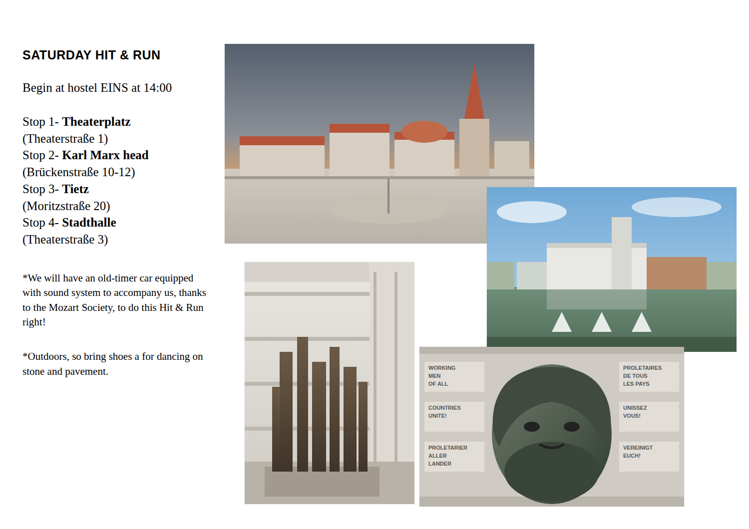SATURDAY HIT & RUN
Begin at hostel EINS at 14:00
Stop 1- Theaterplatz
(Theaterstraße 1)
Stop 2- Karl Marx head
(Brückenstraße 10-12)
Stop 3- Tietz
(Moritzstraße 20)
Stop 4- Stadthalle
(Theaterstraße 3)
*We will have an old-timer car equipped with sound system to accompany us, thanks to the Mozart Society, to do this Hit & Run right!
*Outdoors, so bring shoes a for dancing on stone and pavement.